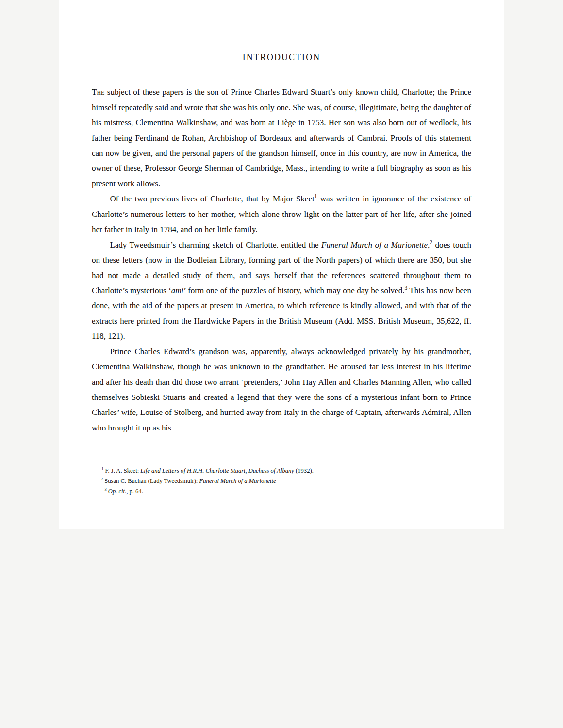Introduction
The subject of these papers is the son of Prince Charles Edward Stuart’s only known child, Charlotte; the Prince himself repeatedly said and wrote that she was his only one. She was, of course, illegitimate, being the daughter of his mistress, Clementina Walkinshaw, and was born at Liège in 1753. Her son was also born out of wedlock, his father being Ferdinand de Rohan, Archbishop of Bordeaux and afterwards of Cambrai. Proofs of this statement can now be given, and the personal papers of the grandson himself, once in this country, are now in America, the owner of these, Professor George Sherman of Cambridge, Mass., intending to write a full biography as soon as his present work allows.
Of the two previous lives of Charlotte, that by Major Skeet1 was written in ignorance of the existence of Charlotte’s numerous letters to her mother, which alone throw light on the latter part of her life, after she joined her father in Italy in 1784, and on her little family.
Lady Tweedsmuir’s charming sketch of Charlotte, entitled the Funeral March of a Marionette,2 does touch on these letters (now in the Bodleian Library, forming part of the North papers) of which there are 350, but she had not made a detailed study of them, and says herself that the references scattered throughout them to Charlotte’s mysterious ‘ami’ form one of the puzzles of history, which may one day be solved.3 This has now been done, with the aid of the papers at present in America, to which reference is kindly allowed, and with that of the extracts here printed from the Hardwicke Papers in the British Museum (Add. MSS. British Museum, 35,622, ff. 118, 121).
Prince Charles Edward’s grandson was, apparently, always acknowledged privately by his grandmother, Clementina Walkinshaw, though he was unknown to the grandfather. He aroused far less interest in his lifetime and after his death than did those two arrant ‘pretenders,’ John Hay Allen and Charles Manning Allen, who called themselves Sobieski Stuarts and created a legend that they were the sons of a mysterious infant born to Prince Charles’ wife, Louise of Stolberg, and hurried away from Italy in the charge of Captain, afterwards Admiral, Allen who brought it up as his
1 F. J. A. Skeet: Life and Letters of H.R.H. Charlotte Stuart, Duchess of Albany (1932).
2 Susan C. Buchan (Lady Tweedsmuir): Funeral March of a Marionette
3 Op. cit., p. 64.